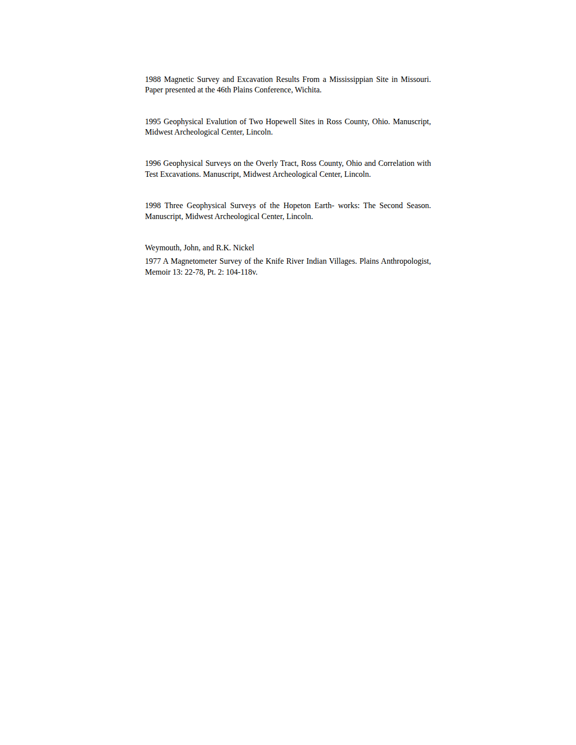1988 Magnetic Survey and Excavation Results From a Mississippian Site in Missouri. Paper presented at the 46th Plains Conference, Wichita.
1995 Geophysical Evalution of Two Hopewell Sites in Ross County, Ohio. Manuscript, Midwest Archeological Center, Lincoln.
1996 Geophysical Surveys on the Overly Tract, Ross County, Ohio and Correlation with Test Excavations. Manuscript, Midwest Archeological Center, Lincoln.
1998 Three Geophysical Surveys of the Hopeton Earth- works: The Second Season. Manuscript, Midwest Archeological Center, Lincoln.
Weymouth, John, and R.K. Nickel
1977 A Magnetometer Survey of the Knife River Indian Villages. Plains Anthropologist, Memoir 13: 22-78, Pt. 2: 104-118v.